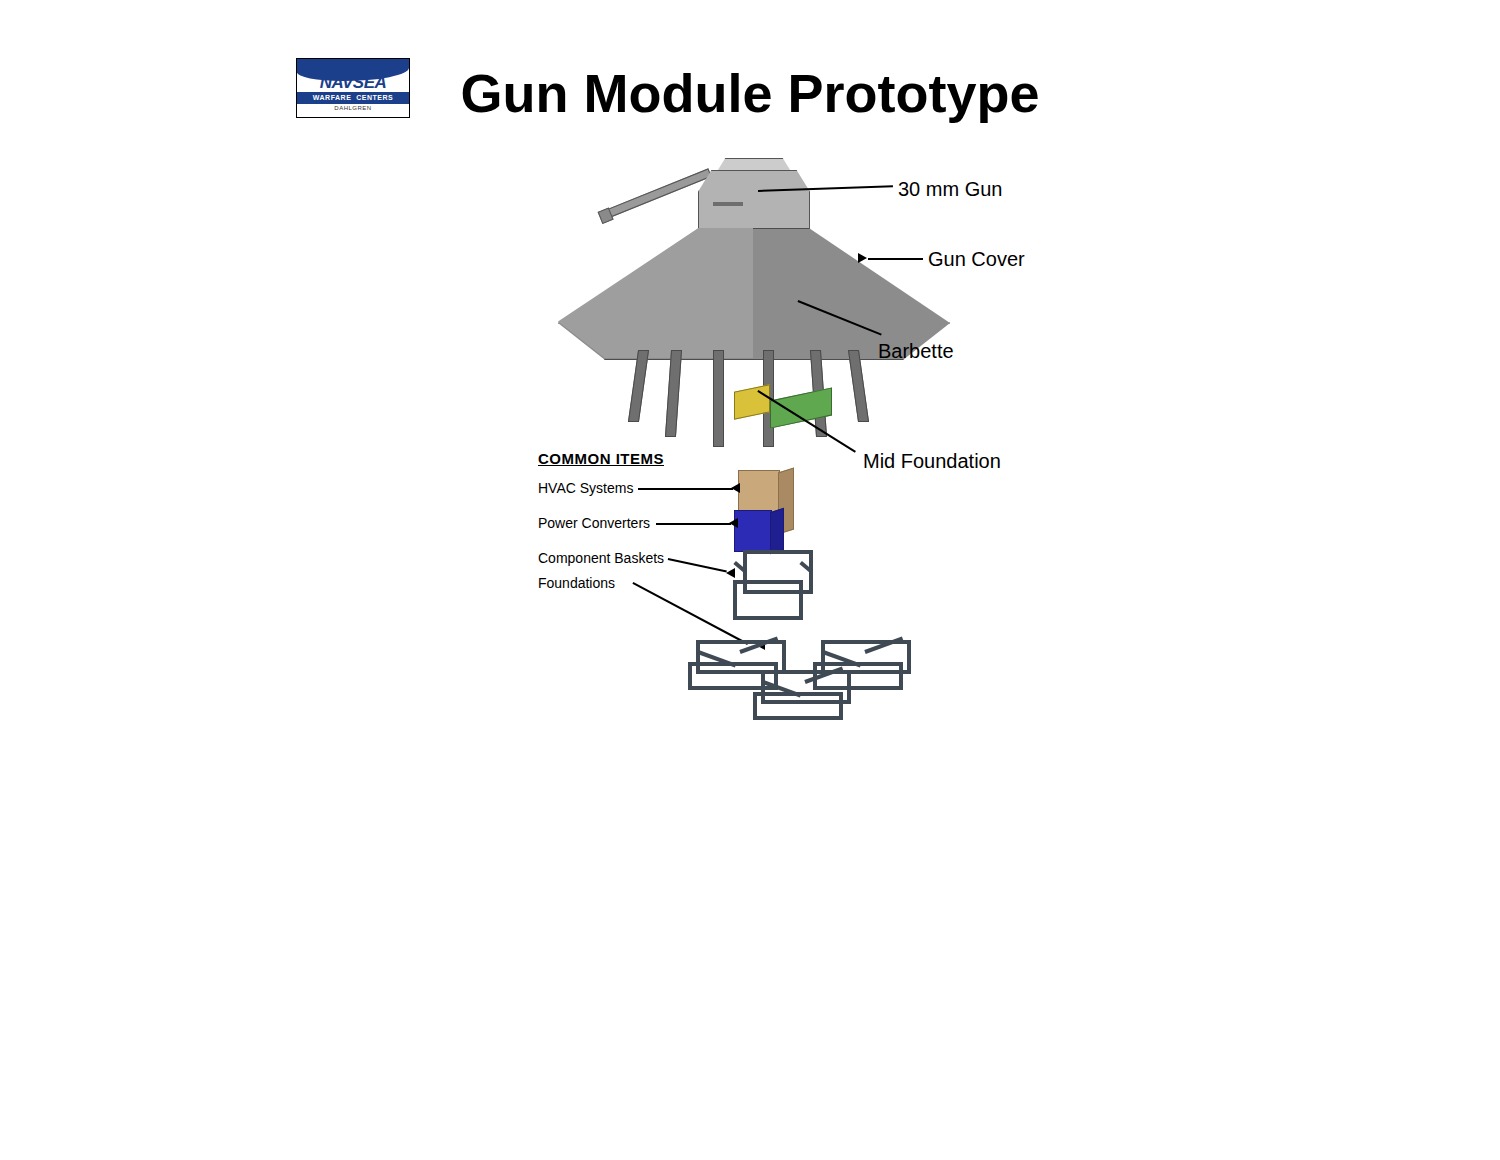NAVSEA
WARFARE CENTERS
DAHLGREN
Gun Module Prototype
COMMON ITEMS
HVAC Systems
Power Converters
Component Baskets
Foundations
30 mm Gun
Gun Cover
Barbette
Mid Foundation